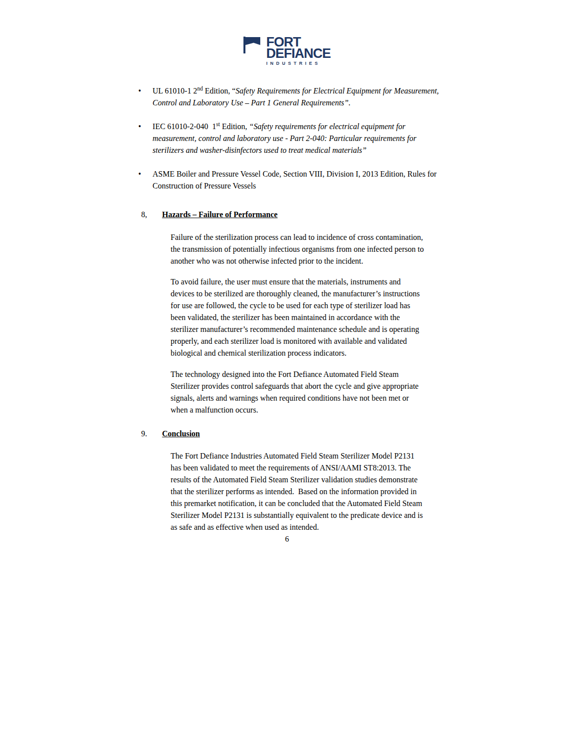FORT DEFIANCE INDUSTRIES
UL 61010-1 2nd Edition, “Safety Requirements for Electrical Equipment for Measurement, Control and Laboratory Use – Part 1 General Requirements”.
IEC 61010-2-040 1st Edition, “Safety requirements for electrical equipment for measurement, control and laboratory use - Part 2-040: Particular requirements for sterilizers and washer-disinfectors used to treat medical materials”
ASME Boiler and Pressure Vessel Code, Section VIII, Division I, 2013 Edition, Rules for Construction of Pressure Vessels
8,
Hazards – Failure of Performance
Failure of the sterilization process can lead to incidence of cross contamination, the transmission of potentially infectious organisms from one infected person to another who was not otherwise infected prior to the incident.
To avoid failure, the user must ensure that the materials, instruments and devices to be sterilized are thoroughly cleaned, the manufacturer’s instructions for use are followed, the cycle to be used for each type of sterilizer load has been validated, the sterilizer has been maintained in accordance with the sterilizer manufacturer’s recommended maintenance schedule and is operating properly, and each sterilizer load is monitored with available and validated biological and chemical sterilization process indicators.
The technology designed into the Fort Defiance Automated Field Steam Sterilizer provides control safeguards that abort the cycle and give appropriate signals, alerts and warnings when required conditions have not been met or when a malfunction occurs.
9.
Conclusion
The Fort Defiance Industries Automated Field Steam Sterilizer Model P2131 has been validated to meet the requirements of ANSI/AAMI ST8:2013. The results of the Automated Field Steam Sterilizer validation studies demonstrate that the sterilizer performs as intended. Based on the information provided in this premarket notification, it can be concluded that the Automated Field Steam Sterilizer Model P2131 is substantially equivalent to the predicate device and is as safe and as effective when used as intended.
6